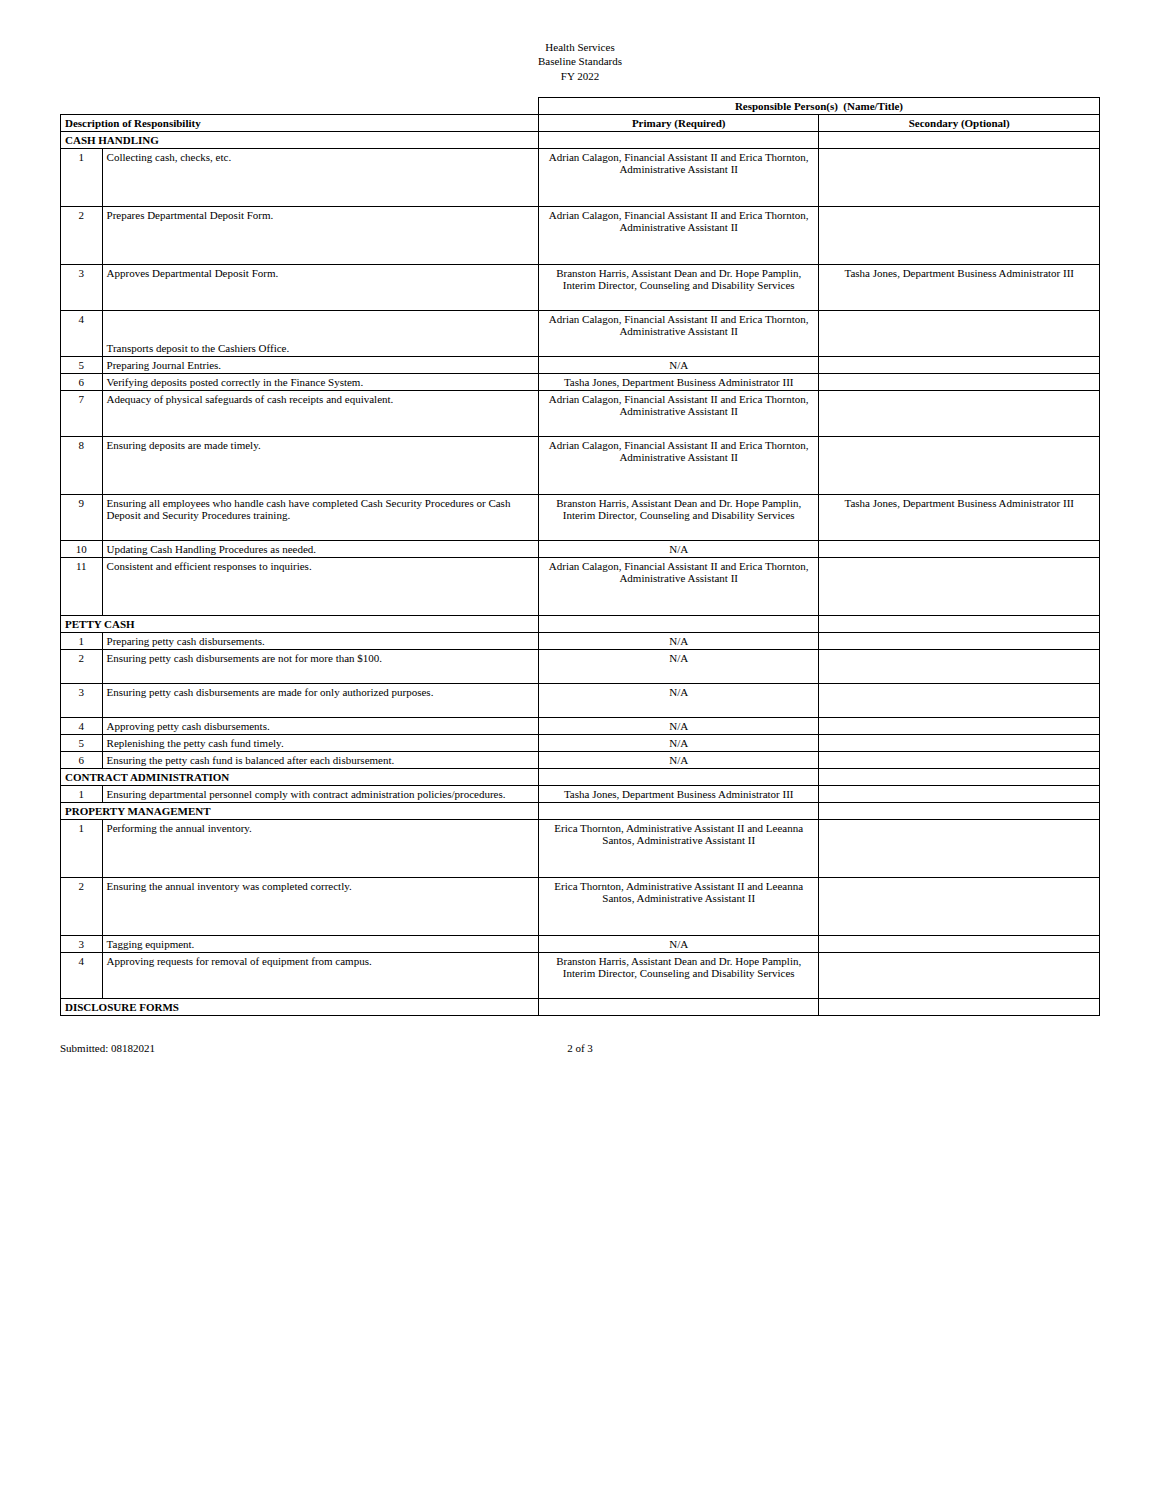Health Services
Baseline Standards
FY 2022
| | | Responsible Person(s) (Name/Title) |
| Description of Responsibility | Primary (Required) | Secondary (Optional) |
| CASH HANDLING | | |
| 1 | Collecting cash, checks, etc. | Adrian Calagon, Financial Assistant II and Erica Thornton, Administrative Assistant II | |
| 2 | Prepares Departmental Deposit Form. | Adrian Calagon, Financial Assistant II and Erica Thornton, Administrative Assistant II | |
| 3 | Approves Departmental Deposit Form. | Branston Harris, Assistant Dean and Dr. Hope Pamplin, Interim Director, Counseling and Disability Services | Tasha Jones, Department Business Administrator III |
| 4 | Transports deposit to the Cashiers Office. | Adrian Calagon, Financial Assistant II and Erica Thornton, Administrative Assistant II | |
| 5 | Preparing Journal Entries. | N/A | |
| 6 | Verifying deposits posted correctly in the Finance System. | Tasha Jones, Department Business Administrator III | |
| 7 | Adequacy of physical safeguards of cash receipts and equivalent. | Adrian Calagon, Financial Assistant II and Erica Thornton, Administrative Assistant II | |
| 8 | Ensuring deposits are made timely. | Adrian Calagon, Financial Assistant II and Erica Thornton, Administrative Assistant II | |
| 9 | Ensuring all employees who handle cash have completed Cash Security Procedures or Cash Deposit and Security Procedures training. | Branston Harris, Assistant Dean and Dr. Hope Pamplin, Interim Director, Counseling and Disability Services | Tasha Jones, Department Business Administrator III |
| 10 | Updating Cash Handling Procedures as needed. | N/A | |
| 11 | Consistent and efficient responses to inquiries. | Adrian Calagon, Financial Assistant II and Erica Thornton, Administrative Assistant II | |
| PETTY CASH | | |
| 1 | Preparing petty cash disbursements. | N/A | |
| 2 | Ensuring petty cash disbursements are not for more than $100. | N/A | |
| 3 | Ensuring petty cash disbursements are made for only authorized purposes. | N/A | |
| 4 | Approving petty cash disbursements. | N/A | |
| 5 | Replenishing the petty cash fund timely. | N/A | |
| 6 | Ensuring the petty cash fund is balanced after each disbursement. | N/A | |
| CONTRACT ADMINISTRATION | | |
| 1 | Ensuring departmental personnel comply with contract administration policies/procedures. | Tasha Jones, Department Business Administrator III | |
| PROPERTY MANAGEMENT | | |
| 1 | Performing the annual inventory. | Erica Thornton, Administrative Assistant II and Leeanna Santos, Administrative Assistant II | |
| 2 | Ensuring the annual inventory was completed correctly. | Erica Thornton, Administrative Assistant II and Leeanna Santos, Administrative Assistant II | |
| 3 | Tagging equipment. | N/A | |
| 4 | Approving requests for removal of equipment from campus. | Branston Harris, Assistant Dean and Dr. Hope Pamplin, Interim Director, Counseling and Disability Services | |
| DISCLOSURE FORMS | | |
Submitted: 08182021
2 of 3